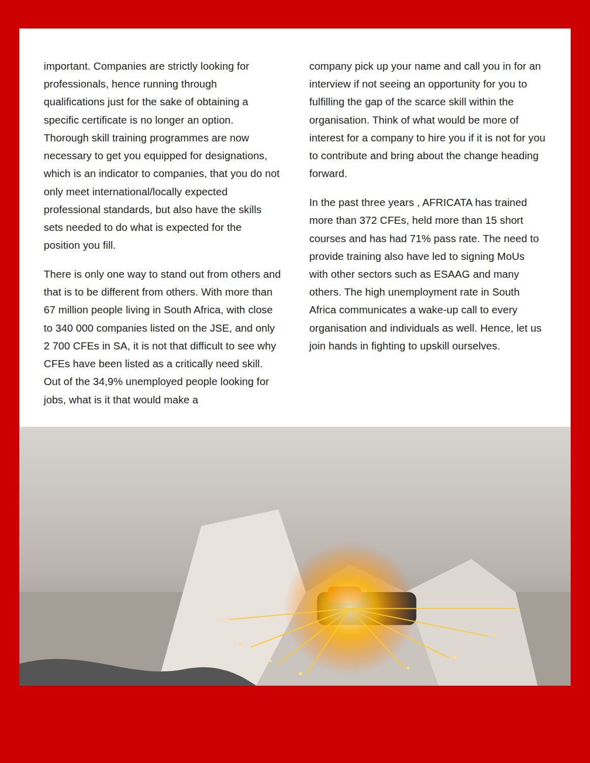important. Companies are strictly looking for professionals, hence running through qualifications just for the sake of obtaining a specific certificate is no longer an option. Thorough skill training programmes are now necessary to get you equipped for designations, which is an indicator to companies, that you do not only meet international/locally expected professional standards, but also have the skills sets needed to do what is expected for the position you fill.
There is only one way to stand out from others and that is to be different from others. With more than 67 million people living in South Africa, with close to 340 000 companies listed on the JSE, and only 2 700 CFEs in SA, it is not that difficult to see why CFEs have been listed as a critically need skill. Out of the 34,9% unemployed people looking for jobs, what is it that would make a
company pick up your name and call you in for an interview if not seeing an opportunity for you to fulfilling the gap of the scarce skill within the organisation. Think of what would be more of interest for a company to hire you if it is not for you to contribute and bring about the change heading forward.
In the past three years , AFRICATA has trained more than 372 CFEs, held more than 15 short courses and has had 71% pass rate. The need to provide training also have led to signing MoUs with other sectors such as ESAAG and many others. The high unemployment rate in South Africa communicates a wake-up call to every organisation and individuals as well. Hence, let us join hands in fighting to upskill ourselves.